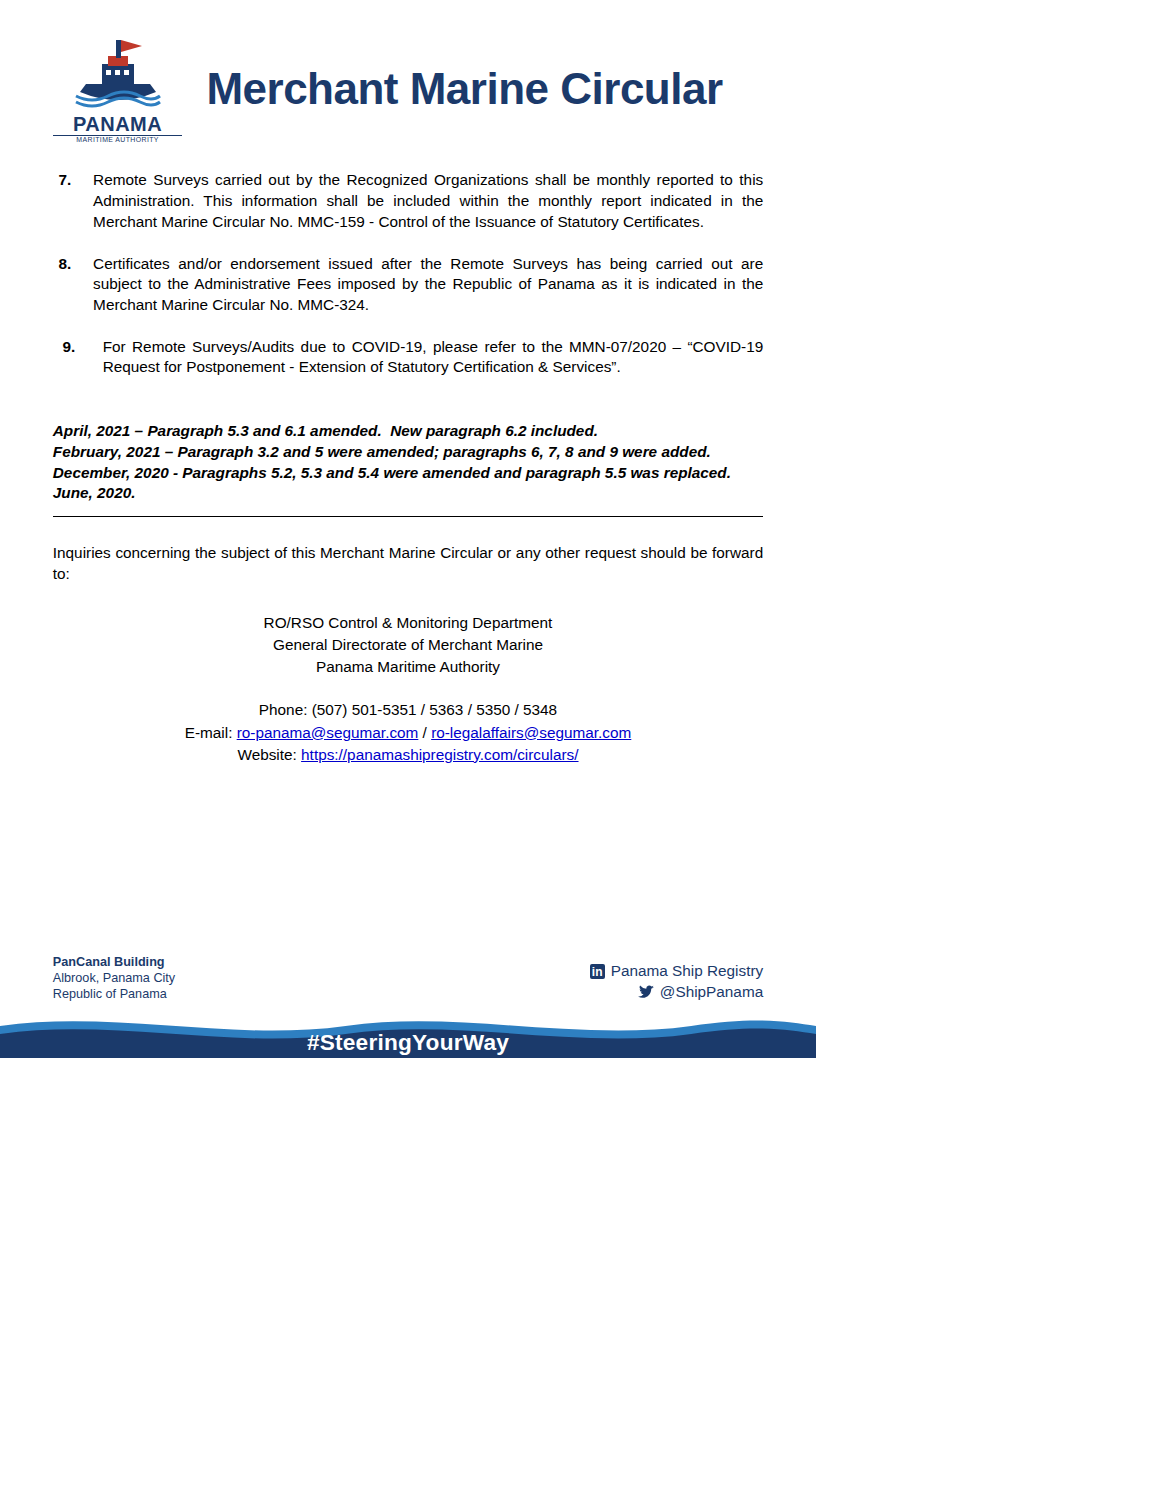PANAMA
MARITIME AUTHORITY
Merchant Marine Circular
7. Remote Surveys carried out by the Recognized Organizations shall be monthly reported to this Administration. This information shall be included within the monthly report indicated in the Merchant Marine Circular No. MMC-159 - Control of the Issuance of Statutory Certificates.
8. Certificates and/or endorsement issued after the Remote Surveys has being carried out are subject to the Administrative Fees imposed by the Republic of Panama as it is indicated in the Merchant Marine Circular No. MMC-324.
9. For Remote Surveys/Audits due to COVID-19, please refer to the MMN-07/2020 – “COVID-19 Request for Postponement - Extension of Statutory Certification & Services”.
April, 2021 – Paragraph 5.3 and 6.1 amended. New paragraph 6.2 included.
February, 2021 – Paragraph 3.2 and 5 were amended; paragraphs 6, 7, 8 and 9 were added.
December, 2020 - Paragraphs 5.2, 5.3 and 5.4 were amended and paragraph 5.5 was replaced.
June, 2020.
Inquiries concerning the subject of this Merchant Marine Circular or any other request should be forward to:
RO/RSO Control & Monitoring Department
General Directorate of Merchant Marine
Panama Maritime Authority
Phone: (507) 501-5351 / 5363 / 5350 / 5348
E-mail: ro-panama@segumar.com / ro-legalaffairs@segumar.com
Website: https://panamashipregistry.com/circulars/
PanCanal Building
Albrook, Panama City
Republic of Panama
in Panama Ship Registry
@ShipPanama
#SteeringYourWay